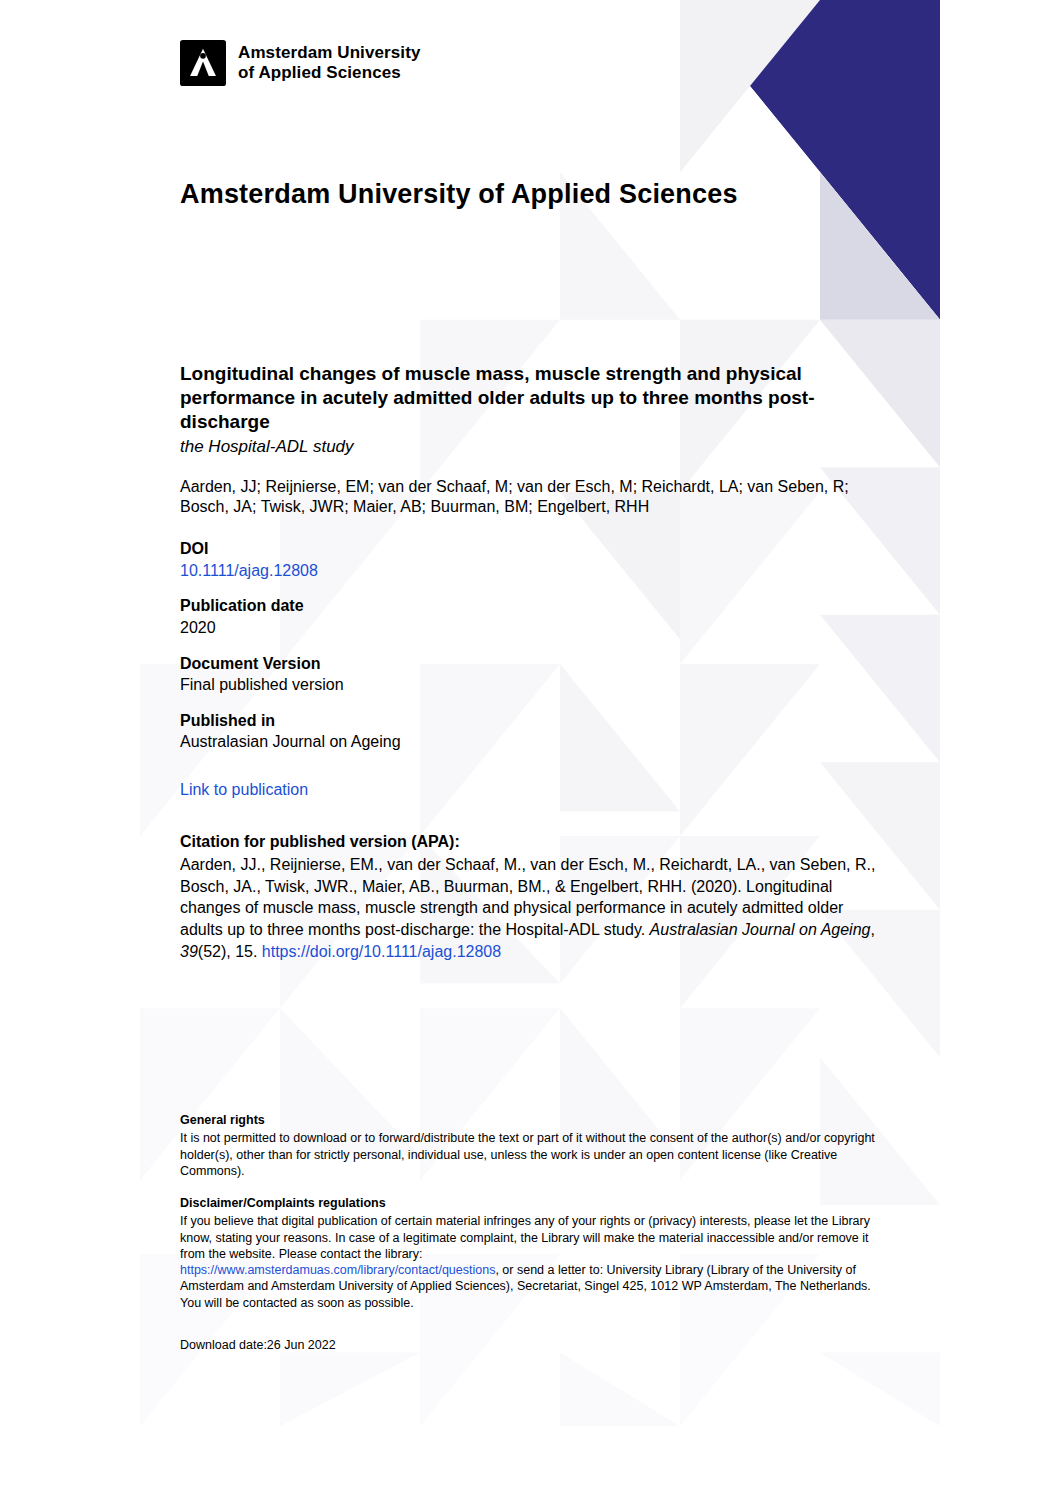Amsterdam University
of Applied Sciences
Amsterdam University of Applied Sciences
Longitudinal changes of muscle mass, muscle strength and physical performance in acutely admitted older adults up to three months post-discharge
the Hospital-ADL study
Aarden, JJ; Reijnierse, EM; van der Schaaf, M; van der Esch, M; Reichardt, LA; van Seben, R; Bosch, JA; Twisk, JWR; Maier, AB; Buurman, BM; Engelbert, RHH
DOI
10.1111/ajag.12808
Publication date
2020
Document Version
Final published version
Published in
Australasian Journal on Ageing
Link to publication
Citation for published version (APA):
Aarden, JJ., Reijnierse, EM., van der Schaaf, M., van der Esch, M., Reichardt, LA., van Seben, R., Bosch, JA., Twisk, JWR., Maier, AB., Buurman, BM., & Engelbert, RHH. (2020). Longitudinal changes of muscle mass, muscle strength and physical performance in acutely admitted older adults up to three months post-discharge: the Hospital-ADL study. Australasian Journal on Ageing, 39(52), 15. https://doi.org/10.1111/ajag.12808
General rights
It is not permitted to download or to forward/distribute the text or part of it without the consent of the author(s) and/or copyright holder(s), other than for strictly personal, individual use, unless the work is under an open content license (like Creative Commons).
Disclaimer/Complaints regulations
If you believe that digital publication of certain material infringes any of your rights or (privacy) interests, please let the Library know, stating your reasons. In case of a legitimate complaint, the Library will make the material inaccessible and/or remove it from the website. Please contact the library:
https://www.amsterdamuas.com/library/contact/questions, or send a letter to: University Library (Library of the University of Amsterdam and Amsterdam University of Applied Sciences), Secretariat, Singel 425, 1012 WP Amsterdam, The Netherlands. You will be contacted as soon as possible.
Download date:26 Jun 2022